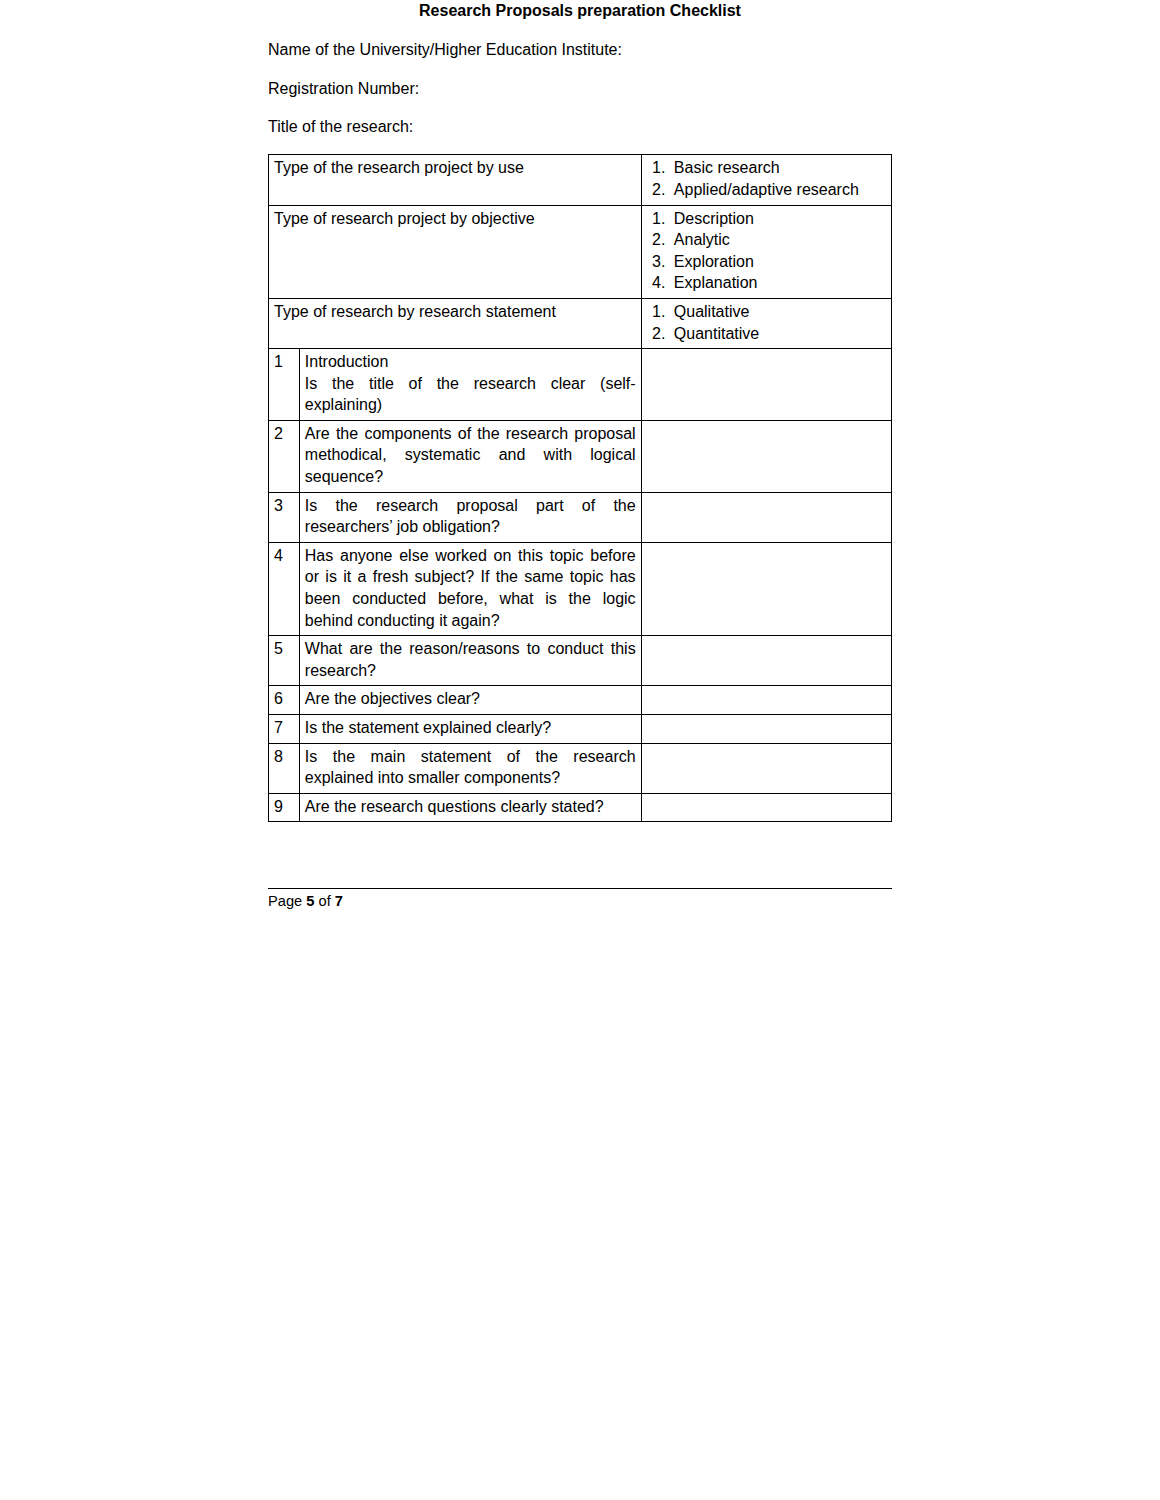Research Proposals preparation Checklist
Name of the University/Higher Education Institute:
Registration Number:
Title of the research:
| Type of the research project by use | Basic research Applied/adaptive research |
| Type of research project by objective | Description Analytic Exploration Explanation |
| Type of research by research statement | Qualitative Quantitative |
| 1 | Introduction Is the title of the research clear (self-explaining) | |
| 2 | Are the components of the research proposal methodical, systematic and with logical sequence? | |
| 3 | Is the research proposal part of the researchers’ job obligation? | |
| 4 | Has anyone else worked on this topic before or is it a fresh subject? If the same topic has been conducted before, what is the logic behind conducting it again? | |
| 5 | What are the reason/reasons to conduct this research? | |
| 6 | Are the objectives clear? | |
| 7 | Is the statement explained clearly? | |
| 8 | Is the main statement of the research explained into smaller components? | |
| 9 | Are the research questions clearly stated? | |
Page 5 of 7